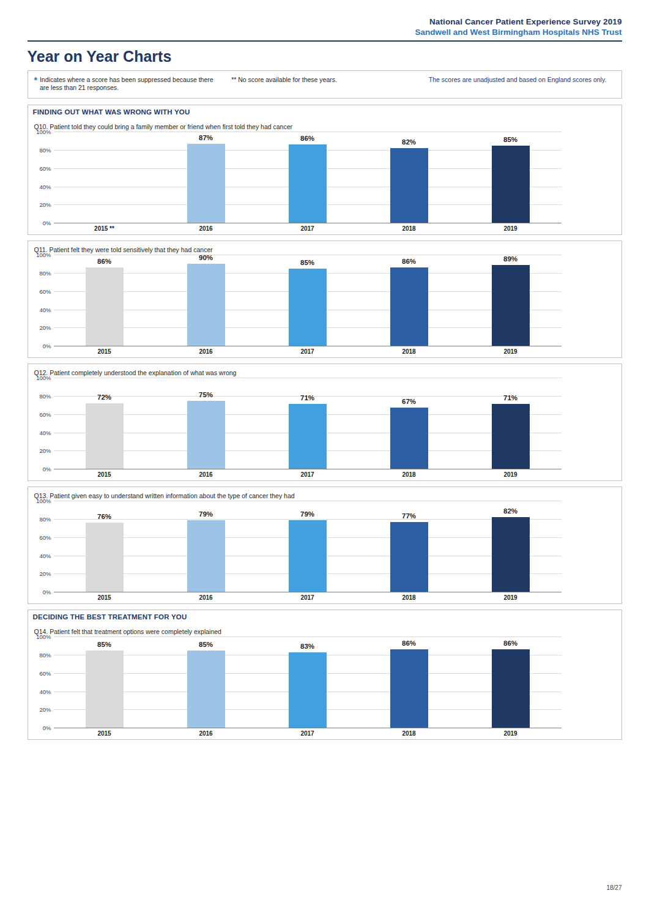National Cancer Patient Experience Survey 2019
Sandwell and West Birmingham Hospitals NHS Trust
Year on Year Charts
*Indicates where a score has been suppressed because there are less than 21 responses.
** No score available for these years.
The scores are unadjusted and based on England scores only.
FINDING OUT WHAT WAS WRONG WITH YOU
Q10. Patient told they could bring a family member or friend when first told they had cancer
100%
80%
60%
40%
20%
0%
87%
86%
82%
85%
2015 **
2016
2017
2018
2019
Q11. Patient felt they were told sensitively that they had cancer
100%
80%
60%
40%
20%
0%
86%
90%
85%
86%
89%
2015
2016
2017
2018
2019
Q12. Patient completely understood the explanation of what was wrong
100%
80%
60%
40%
20%
0%
72%
75%
71%
67%
71%
2015
2016
2017
2018
2019
Q13. Patient given easy to understand written information about the type of cancer they had
100%
80%
60%
40%
20%
0%
76%
79%
79%
77%
82%
2015
2016
2017
2018
2019
DECIDING THE BEST TREATMENT FOR YOU
Q14. Patient felt that treatment options were completely explained
100%
80%
60%
40%
20%
0%
85%
85%
83%
86%
86%
2015
2016
2017
2018
2019
18/27